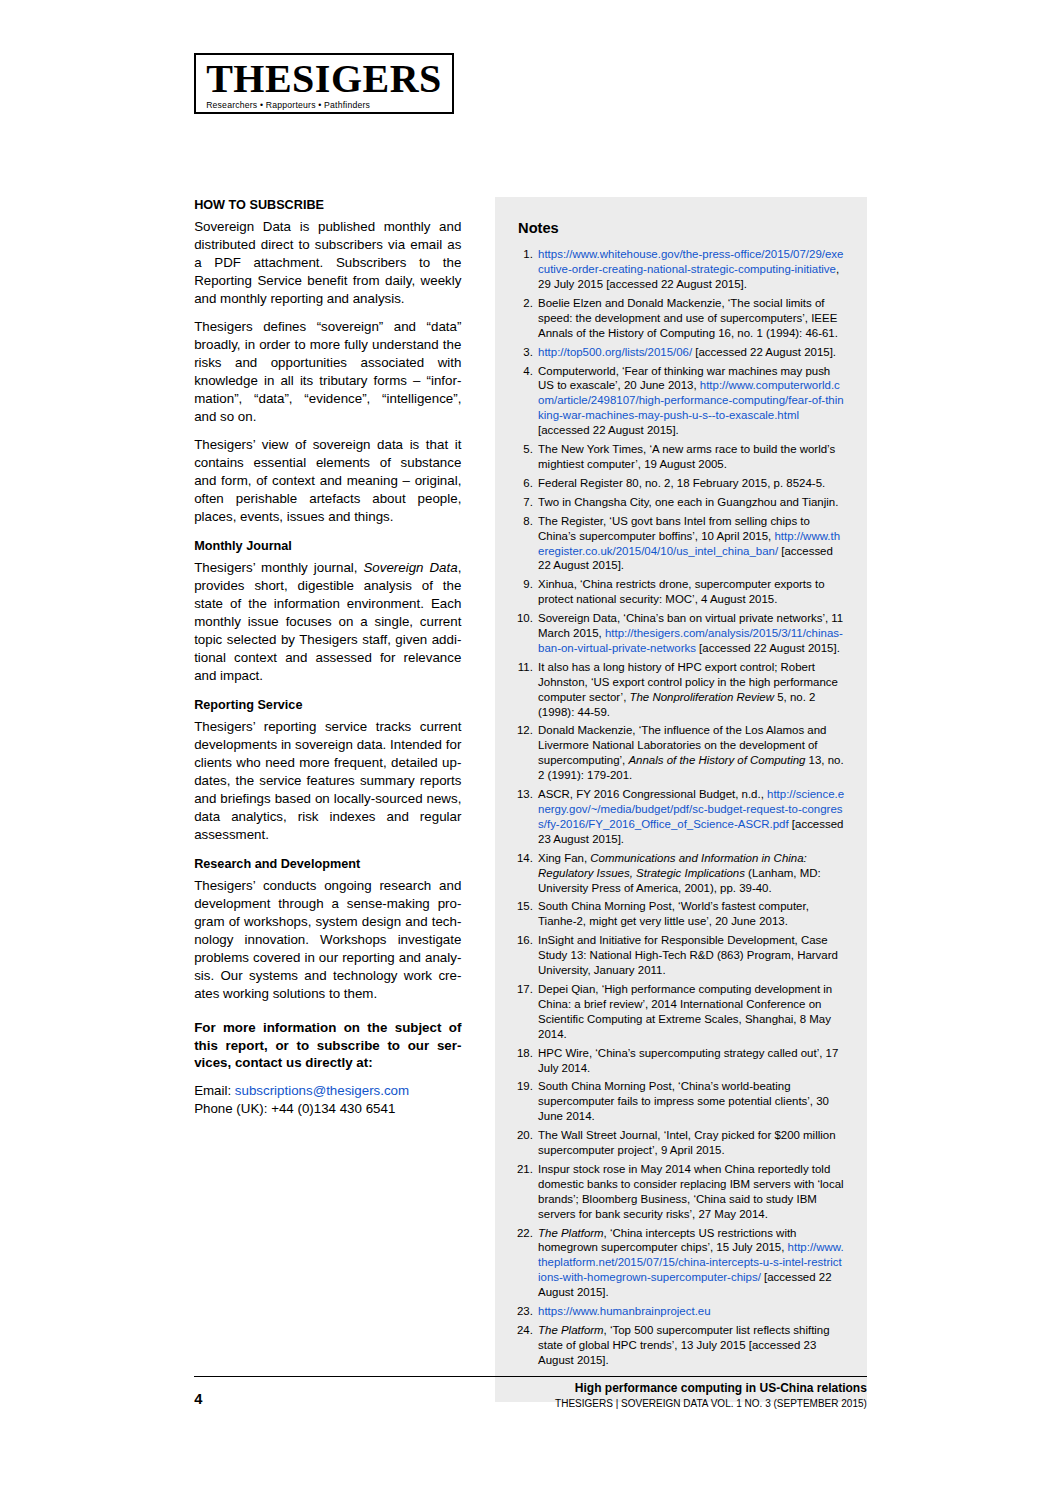THESIGERS
Researchers • Rapporteurs • Pathfinders
How to subscribe
Sovereign Data is published monthly and distributed direct to subscribers via email as a PDF attachment. Subscribers to the Reporting Service benefit from daily, weekly and monthly reporting and analysis.
Thesigers defines “sovereign” and “data” broadly, in order to more fully understand the risks and opportunities associated with knowledge in all its tributary forms – “information”, “data”, “evidence”, “intelligence”, and so on.
Thesigers’ view of sovereign data is that it contains essential elements of substance and form, of context and meaning – original, often perishable artefacts about people, places, events, issues and things.
Monthly Journal
Thesigers’ monthly journal, Sovereign Data, provides short, digestible analysis of the state of the information environment. Each monthly issue focuses on a single, current topic selected by Thesigers staff, given additional context and assessed for relevance and impact.
Reporting Service
Thesigers’ reporting service tracks current developments in sovereign data. Intended for clients who need more frequent, detailed updates, the service features summary reports and briefings based on locally-sourced news, data analytics, risk indexes and regular assessment.
Research and Development
Thesigers’ conducts ongoing research and development through a sense-making program of workshops, system design and technology innovation. Workshops investigate problems covered in our reporting and analysis. Our systems and technology work creates working solutions to them.
For more information on the subject of this report, or to subscribe to our services, contact us directly at:
Email: subscriptions@thesigers.com
Phone (UK): +44 (0)134 430 6541
Notes
https://www.whitehouse.gov/the-press-office/2015/07/29/executive-order-creating-national-strategic-computing-initiative, 29 July 2015 [accessed 22 August 2015].
Boelie Elzen and Donald Mackenzie, ‘The social limits of speed: the development and use of supercomputers’, IEEE Annals of the History of Computing 16, no. 1 (1994): 46-61.
http://top500.org/lists/2015/06/ [accessed 22 August 2015].
Computerworld, ‘Fear of thinking war machines may push US to exascale’, 20 June 2013, http://www.computerworld.com/article/2498107/high-performance-computing/fear-of-thinking-war-machines-may-push-u-s--to-exascale.html [accessed 22 August 2015].
The New York Times, ‘A new arms race to build the world’s mightiest computer’, 19 August 2005.
Federal Register 80, no. 2, 18 February 2015, p. 8524-5.
Two in Changsha City, one each in Guangzhou and Tianjin.
The Register, ‘US govt bans Intel from selling chips to China’s supercomputer boffins’, 10 April 2015, http://www.theregister.co.uk/2015/04/10/us_intel_china_ban/ [accessed 22 August 2015].
Xinhua, ‘China restricts drone, supercomputer exports to protect national security: MOC’, 4 August 2015.
Sovereign Data, ‘China’s ban on virtual private networks’, 11 March 2015, http://thesigers.com/analysis/2015/3/11/chinas-ban-on-virtual-private-networks [accessed 22 August 2015].
It also has a long history of HPC export control; Robert Johnston, ‘US export control policy in the high performance computer sector’, The Nonproliferation Review 5, no. 2 (1998): 44-59.
Donald Mackenzie, ‘The influence of the Los Alamos and Livermore National Laboratories on the development of supercomputing’, Annals of the History of Computing 13, no. 2 (1991): 179-201.
ASCR, FY 2016 Congressional Budget, n.d., http://science.energy.gov/~/media/budget/pdf/sc-budget-request-to-congress/fy-2016/FY_2016_Office_of_Science-ASCR.pdf [accessed 23 August 2015].
Xing Fan, Communications and Information in China: Regulatory Issues, Strategic Implications (Lanham, MD: University Press of America, 2001), pp. 39-40.
South China Morning Post, ‘World’s fastest computer, Tianhe-2, might get very little use’, 20 June 2013.
InSight and Initiative for Responsible Development, Case Study 13: National High-Tech R&D (863) Program, Harvard University, January 2011.
Depei Qian, ‘High performance computing development in China: a brief review’, 2014 International Conference on Scientific Computing at Extreme Scales, Shanghai, 8 May 2014.
HPC Wire, ‘China’s supercomputing strategy called out’, 17 July 2014.
South China Morning Post, ‘China’s world-beating supercomputer fails to impress some potential clients’, 30 June 2014.
The Wall Street Journal, ‘Intel, Cray picked for $200 million supercomputer project’, 9 April 2015.
Inspur stock rose in May 2014 when China reportedly told domestic banks to consider replacing IBM servers with ‘local brands’; Bloomberg Business, ‘China said to study IBM servers for bank security risks’, 27 May 2014.
The Platform, ‘China intercepts US restrictions with homegrown supercomputer chips’, 15 July 2015, http://www.theplatform.net/2015/07/15/china-intercepts-u-s-intel-restrictions-with-homegrown-supercomputer-chips/ [accessed 22 August 2015].
https://www.humanbrainproject.eu
The Platform, ‘Top 500 supercomputer list reflects shifting state of global HPC trends’, 13 July 2015 [accessed 23 August 2015].
4
High performance computing in US-China relations
THESIGERS | SOVEREIGN DATA VOL. 1 NO. 3 (SEPTEMBER 2015)